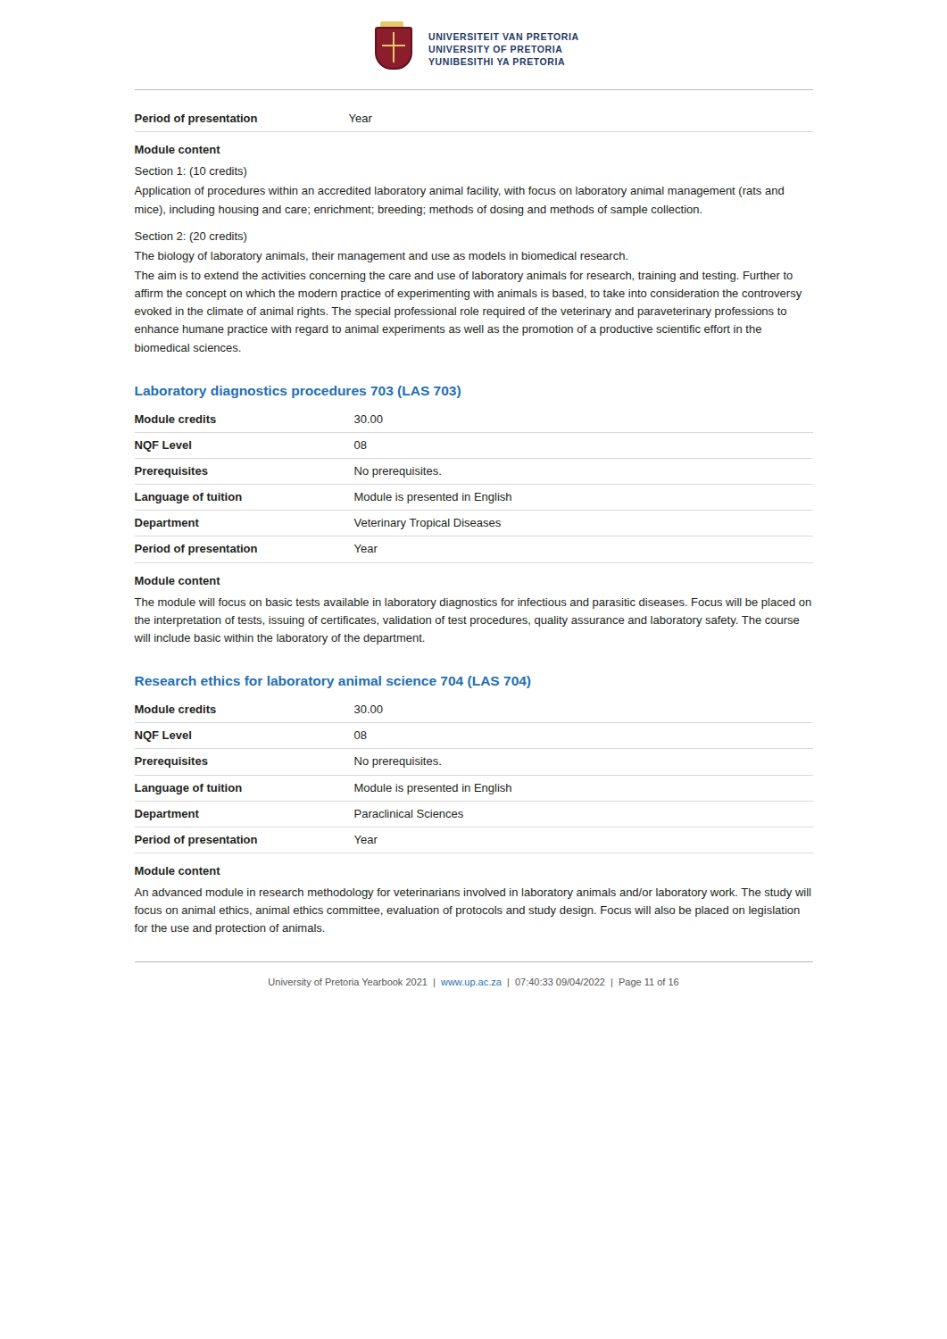UNIVERSITEIT VAN PRETORIA UNIVERSITY OF PRETORIA YUNIBESITHI YA PRETORIA
Period of presentation Year
Module content
Section 1: (10 credits)
Application of procedures within an accredited laboratory animal facility, with focus on laboratory animal management (rats and mice), including housing and care; enrichment; breeding; methods of dosing and methods of sample collection.
Section 2: (20 credits)
The biology of laboratory animals, their management and use as models in biomedical research.
The aim is to extend the activities concerning the care and use of laboratory animals for research, training and testing. Further to affirm the concept on which the modern practice of experimenting with animals is based, to take into consideration the controversy evoked in the climate of animal rights. The special professional role required of the veterinary and paraveterinary professions to enhance humane practice with regard to animal experiments as well as the promotion of a productive scientific effort in the biomedical sciences.
Laboratory diagnostics procedures 703 (LAS 703)
| Module credits | 30.00 |
| NQF Level | 08 |
| Prerequisites | No prerequisites. |
| Language of tuition | Module is presented in English |
| Department | Veterinary Tropical Diseases |
| Period of presentation | Year |
Module content
The module will focus on basic tests available in laboratory diagnostics for infectious and parasitic diseases. Focus will be placed on the interpretation of tests, issuing of certificates, validation of test procedures, quality assurance and laboratory safety. The course will include basic within the laboratory of the department.
Research ethics for laboratory animal science 704 (LAS 704)
| Module credits | 30.00 |
| NQF Level | 08 |
| Prerequisites | No prerequisites. |
| Language of tuition | Module is presented in English |
| Department | Paraclinical Sciences |
| Period of presentation | Year |
Module content
An advanced module in research methodology for veterinarians involved in laboratory animals and/or laboratory work. The study will focus on animal ethics, animal ethics committee, evaluation of protocols and study design. Focus will also be placed on legislation for the use and protection of animals.
University of Pretoria Yearbook 2021 | www.up.ac.za | 07:40:33 09/04/2022 | Page 11 of 16